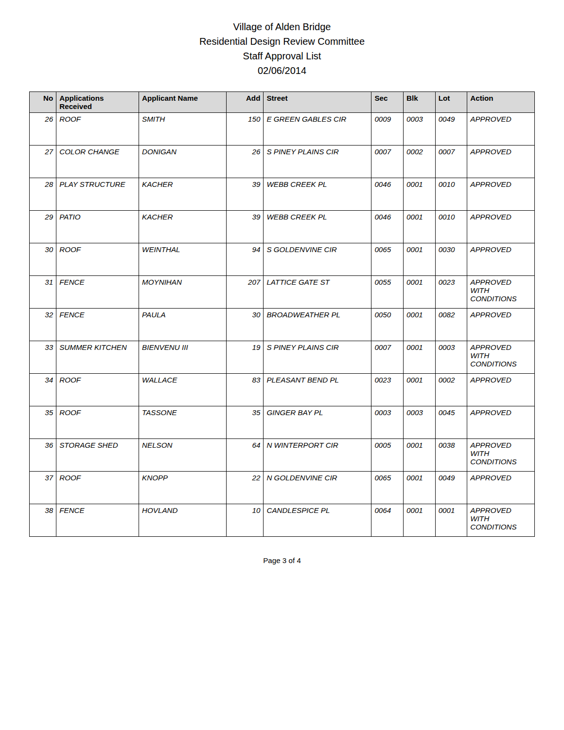Village of Alden Bridge
Residential Design Review Committee
Staff Approval List
02/06/2014
| No | Applications Received | Applicant Name | Add | Street | Sec | Blk | Lot | Action |
| --- | --- | --- | --- | --- | --- | --- | --- | --- |
| 26 | ROOF | SMITH | 150 | E GREEN GABLES CIR | 0009 | 0003 | 0049 | APPROVED |
| 27 | COLOR CHANGE | DONIGAN | 26 | S PINEY PLAINS CIR | 0007 | 0002 | 0007 | APPROVED |
| 28 | PLAY STRUCTURE | KACHER | 39 | WEBB CREEK PL | 0046 | 0001 | 0010 | APPROVED |
| 29 | PATIO | KACHER | 39 | WEBB CREEK PL | 0046 | 0001 | 0010 | APPROVED |
| 30 | ROOF | WEINTHAL | 94 | S GOLDENVINE CIR | 0065 | 0001 | 0030 | APPROVED |
| 31 | FENCE | MOYNIHAN | 207 | LATTICE GATE ST | 0055 | 0001 | 0023 | APPROVED WITH CONDITIONS |
| 32 | FENCE | PAULA | 30 | BROADWEATHER PL | 0050 | 0001 | 0082 | APPROVED |
| 33 | SUMMER KITCHEN | BIENVENU III | 19 | S PINEY PLAINS CIR | 0007 | 0001 | 0003 | APPROVED WITH CONDITIONS |
| 34 | ROOF | WALLACE | 83 | PLEASANT BEND PL | 0023 | 0001 | 0002 | APPROVED |
| 35 | ROOF | TASSONE | 35 | GINGER BAY PL | 0003 | 0003 | 0045 | APPROVED |
| 36 | STORAGE SHED | NELSON | 64 | N WINTERPORT CIR | 0005 | 0001 | 0038 | APPROVED WITH CONDITIONS |
| 37 | ROOF | KNOPP | 22 | N GOLDENVINE CIR | 0065 | 0001 | 0049 | APPROVED |
| 38 | FENCE | HOVLAND | 10 | CANDLESPICE PL | 0064 | 0001 | 0001 | APPROVED WITH CONDITIONS |
Page 3 of 4